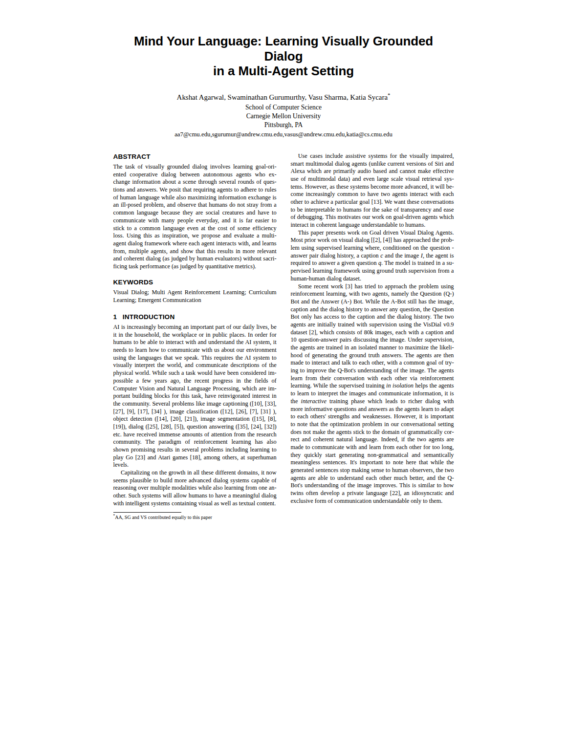Mind Your Language: Learning Visually Grounded Dialog
in a Multi-Agent Setting
Akshat Agarwal, Swaminathan Gurumurthy, Vasu Sharma, Katia Sycara*
School of Computer Science
Carnegie Mellon University
Pittsburgh, PA
aa7@cmu.edu,sgurumur@andrew.cmu.edu,vasus@andrew.cmu.edu,katia@cs.cmu.edu
ABSTRACT
The task of visually grounded dialog involves learning goal-oriented cooperative dialog between autonomous agents who exchange information about a scene through several rounds of questions and answers. We posit that requiring agents to adhere to rules of human language while also maximizing information exchange is an ill-posed problem, and observe that humans do not stray from a common language because they are social creatures and have to communicate with many people everyday, and it is far easier to stick to a common language even at the cost of some efficiency loss. Using this as inspiration, we propose and evaluate a multi-agent dialog framework where each agent interacts with, and learns from, multiple agents, and show that this results in more relevant and coherent dialog (as judged by human evaluators) without sacrificing task performance (as judged by quantitative metrics).
KEYWORDS
Visual Dialog; Multi Agent Reinforcement Learning; Curriculum Learning; Emergent Communication
1 INTRODUCTION
AI is increasingly becoming an important part of our daily lives, be it in the household, the workplace or in public places. In order for humans to be able to interact with and understand the AI system, it needs to learn how to communicate with us about our environment using the languages that we speak. This requires the AI system to visually interpret the world, and communicate descriptions of the physical world. While such a task would have been considered impossible a few years ago, the recent progress in the fields of Computer Vision and Natural Language Processing, which are important building blocks for this task, have reinvigorated interest in the community. Several problems like image captioning ([10], [33], [27], [9], [17], [34] ), image classification ([12], [26], [7], [31] ), object detection ([14], [20], [21]), image segmentation ([15], [8], [19]), dialog ([25], [28], [5]), question answering ([35], [24], [32]) etc. have received immense amounts of attention from the research community. The paradigm of reinforcement learning has also shown promising results in several problems including learning to play Go [23] and Atari games [18], among others, at superhuman levels.
Capitalizing on the growth in all these different domains, it now seems plausible to build more advanced dialog systems capable of reasoning over multiple modalities while also learning from one another. Such systems will allow humans to have a meaningful dialog with intelligent systems containing visual as well as textual content.
Use cases include assistive systems for the visually impaired, smart multimodal dialog agents (unlike current versions of Siri and Alexa which are primarily audio based and cannot make effective use of multimodal data) and even large scale visual retrieval systems. However, as these systems become more advanced, it will become increasingly common to have two agents interact with each other to achieve a particular goal [13]. We want these conversations to be interpretable to humans for the sake of transparency and ease of debugging. This motivates our work on goal-driven agents which interact in coherent language understandable to humans.
This paper presents work on Goal driven Visual Dialog Agents. Most prior work on visual dialog [[2], [4]] has approached the problem using supervised learning where, conditioned on the question - answer pair dialog history, a caption c and the image I, the agent is required to answer a given question q. The model is trained in a supervised learning framework using ground truth supervision from a human-human dialog dataset.
Some recent work [3] has tried to approach the problem using reinforcement learning, with two agents, namely the Question (Q-) Bot and the Answer (A-) Bot. While the A-Bot still has the image, caption and the dialog history to answer any question, the Question Bot only has access to the caption and the dialog history. The two agents are initially trained with supervision using the VisDial v0.9 dataset [2], which consists of 80k images, each with a caption and 10 question-answer pairs discussing the image. Under supervision, the agents are trained in an isolated manner to maximize the likelihood of generating the ground truth answers. The agents are then made to interact and talk to each other, with a common goal of trying to improve the Q-Bot's understanding of the image. The agents learn from their conversation with each other via reinforcement learning. While the supervised training in isolation helps the agents to learn to interpret the images and communicate information, it is the interactive training phase which leads to richer dialog with more informative questions and answers as the agents learn to adapt to each others' strengths and weaknesses. However, it is important to note that the optimization problem in our conversational setting does not make the agents stick to the domain of grammatically correct and coherent natural language. Indeed, if the two agents are made to communicate with and learn from each other for too long, they quickly start generating non-grammatical and semantically meaningless sentences. It's important to note here that while the generated sentences stop making sense to human observers, the two agents are able to understand each other much better, and the Q-Bot's understanding of the image improves. This is similar to how twins often develop a private language [22], an idiosyncratic and exclusive form of communication understandable only to them.
*AA, SG and VS contributed equally to this paper